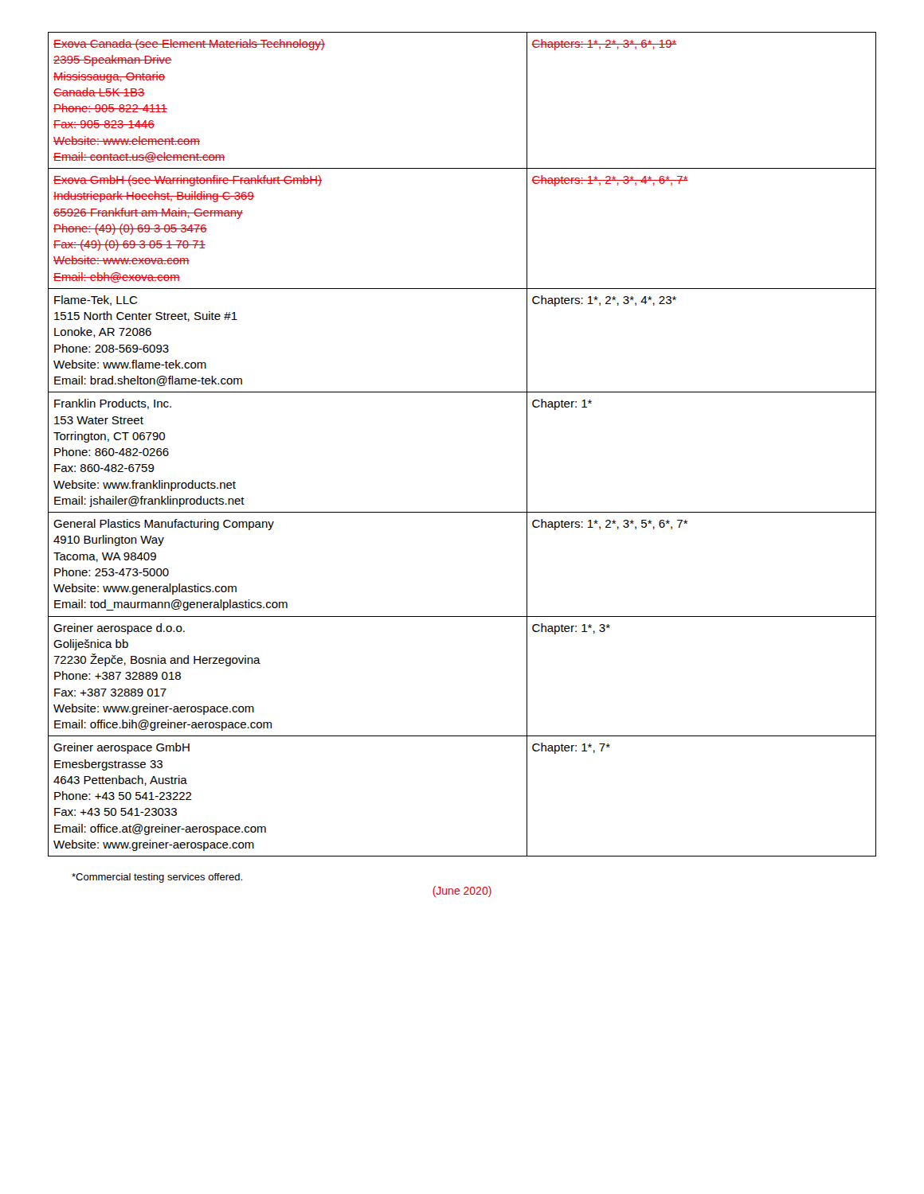| Exova Canada (see Element Materials Technology) 2395 Speakman Drive Mississauga, Ontario Canada L5K 1B3 Phone: 905-822-4111 Fax: 905-823-1446 Website: www.element.com Email: contact.us@element.com | Chapters: 1*, 2*, 3*, 6*, 19* |
| Exova GmbH (see Warringtonfire Frankfurt GmbH) Industriepark Hoechst, Building C 369 65926 Frankfurt am Main, Germany Phone: (49) (0) 69 3 05 3476 Fax: (49) (0) 69 3 05 1 70 71 Website: www.exova.com Email: ebh@exova.com | Chapters: 1*, 2*, 3*, 4*, 6*, 7* |
| Flame-Tek, LLC 1515 North Center Street, Suite #1 Lonoke, AR 72086 Phone: 208-569-6093 Website: www.flame-tek.com Email: brad.shelton@flame-tek.com | Chapters: 1*, 2*, 3*, 4*, 23* |
| Franklin Products, Inc. 153 Water Street Torrington, CT 06790 Phone: 860-482-0266 Fax: 860-482-6759 Website: www.franklinproducts.net Email: jshailer@franklinproducts.net | Chapter: 1* |
| General Plastics Manufacturing Company 4910 Burlington Way Tacoma, WA 98409 Phone: 253-473-5000 Website: www.generalplastics.com Email: tod_maurmann@generalplastics.com | Chapters: 1*, 2*, 3*, 5*, 6*, 7* |
| Greiner aerospace d.o.o. Goliješnica bb 72230 Žepče, Bosnia and Herzegovina Phone: +387 32889 018 Fax: +387 32889 017 Website: www.greiner-aerospace.com Email: office.bih@greiner-aerospace.com | Chapter: 1*, 3* |
| Greiner aerospace GmbH Emesbergstrasse 33 4643 Pettenbach, Austria Phone: +43 50 541-23222 Fax: +43 50 541-23033 Email: office.at@greiner-aerospace.com Website: www.greiner-aerospace.com | Chapter: 1*, 7* |
*Commercial testing services offered.
(June 2020)